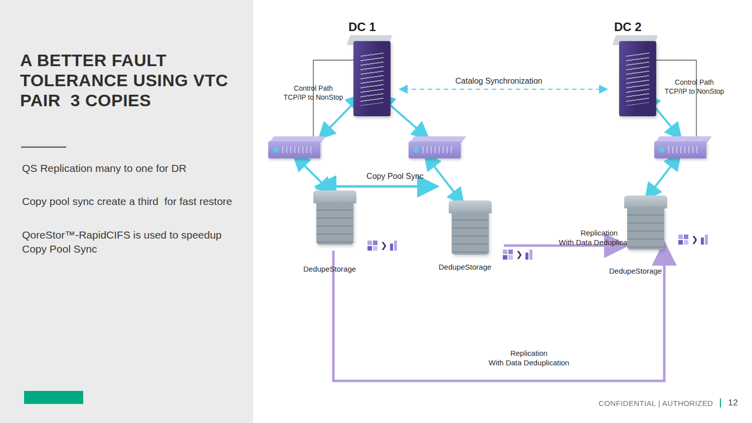A Better Fault
Tolerance Using VTC
Pair 3 Copies
QS Replication many to one for DR
Copy pool sync create a third for fast restore
QoreStor™-RapidCIFS is used to speedup Copy Pool Sync
DC 1
DC 2
Control Path
TCP/IP to NonStop
Control Path
TCP/IP to NonStop
Catalog Synchronization
Copy Pool Sync
Replication
With Data Deduplication
Replication
With Data Deduplication
DedupeStorage
DedupeStorage
DedupeStorage
❯
❯
❯
CONFIDENTIAL | AUTHORIZED 12